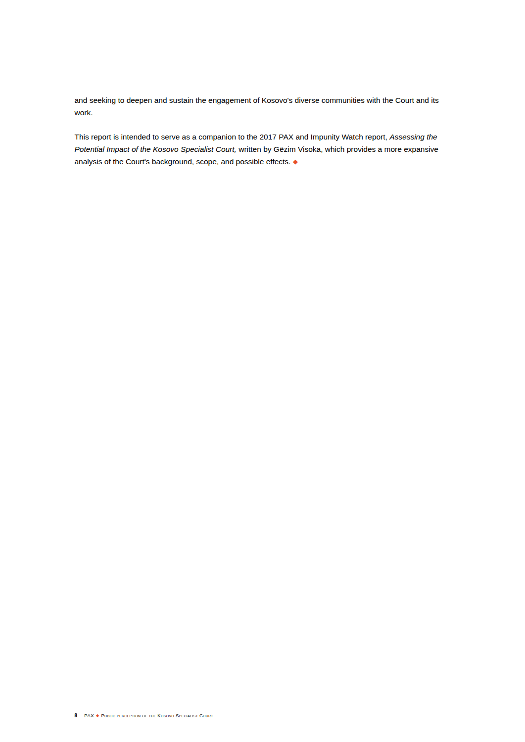and seeking to deepen and sustain the engagement of Kosovo's diverse communities with the Court and its work.
This report is intended to serve as a companion to the 2017 PAX and Impunity Watch report, Assessing the Potential Impact of the Kosovo Specialist Court, written by Gëzim Visoka, which provides a more expansive analysis of the Court's background, scope, and possible effects. ◆
8 PAX◆Public perception of the Kosovo Specialist Court